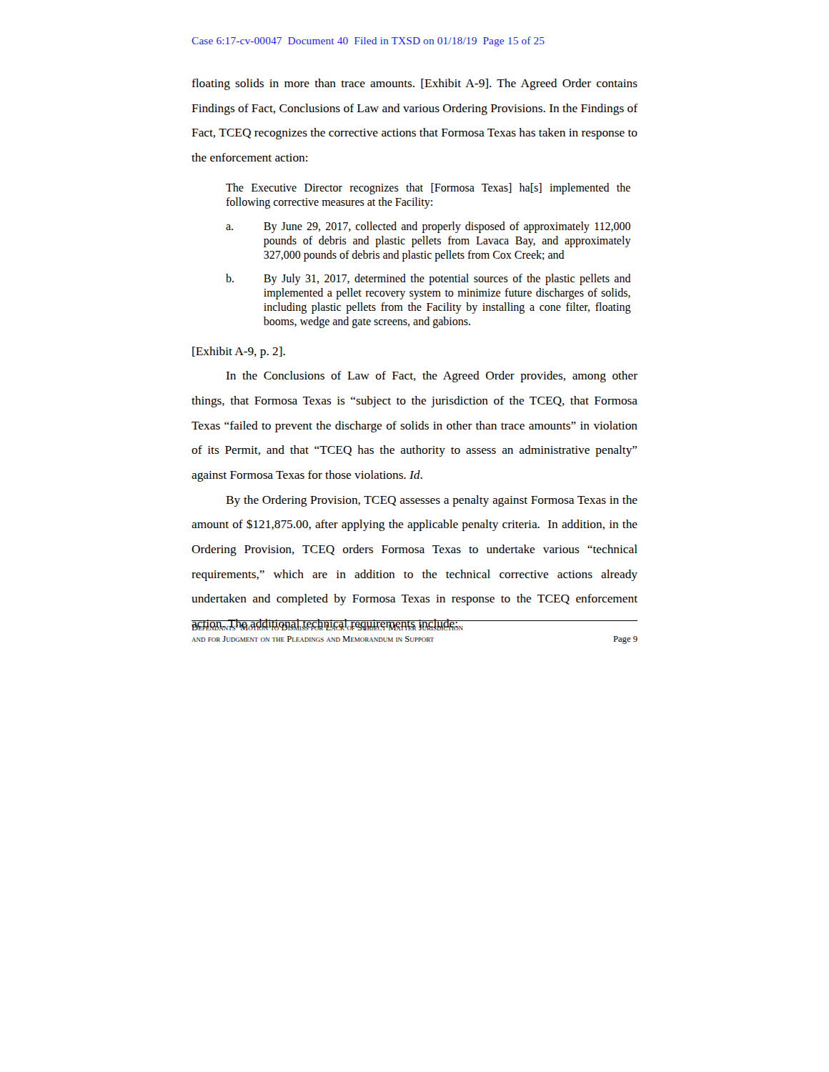Case 6:17-cv-00047 Document 40 Filed in TXSD on 01/18/19 Page 15 of 25
floating solids in more than trace amounts. [Exhibit A-9]. The Agreed Order contains Findings of Fact, Conclusions of Law and various Ordering Provisions. In the Findings of Fact, TCEQ recognizes the corrective actions that Formosa Texas has taken in response to the enforcement action:
The Executive Director recognizes that [Formosa Texas] ha[s] implemented the following corrective measures at the Facility:
a.
By June 29, 2017, collected and properly disposed of approximately 112,000 pounds of debris and plastic pellets from Lavaca Bay, and approximately 327,000 pounds of debris and plastic pellets from Cox Creek; and
b.
By July 31, 2017, determined the potential sources of the plastic pellets and implemented a pellet recovery system to minimize future discharges of solids, including plastic pellets from the Facility by installing a cone filter, floating booms, wedge and gate screens, and gabions.
[Exhibit A-9, p. 2].
In the Conclusions of Law of Fact, the Agreed Order provides, among other things, that Formosa Texas is “subject to the jurisdiction of the TCEQ, that Formosa Texas “failed to prevent the discharge of solids in other than trace amounts” in violation of its Permit, and that “TCEQ has the authority to assess an administrative penalty” against Formosa Texas for those violations. Id.
By the Ordering Provision, TCEQ assesses a penalty against Formosa Texas in the amount of $121,875.00, after applying the applicable penalty criteria. In addition, in the Ordering Provision, TCEQ orders Formosa Texas to undertake various “technical requirements,” which are in addition to the technical corrective actions already undertaken and completed by Formosa Texas in response to the TCEQ enforcement action. The additional technical requirements include:
Defendants’ Motion to Dismiss for Lack of Subject Matter Jurisdiction
and for Judgment on the Pleadings and Memorandum in Support
Page 9